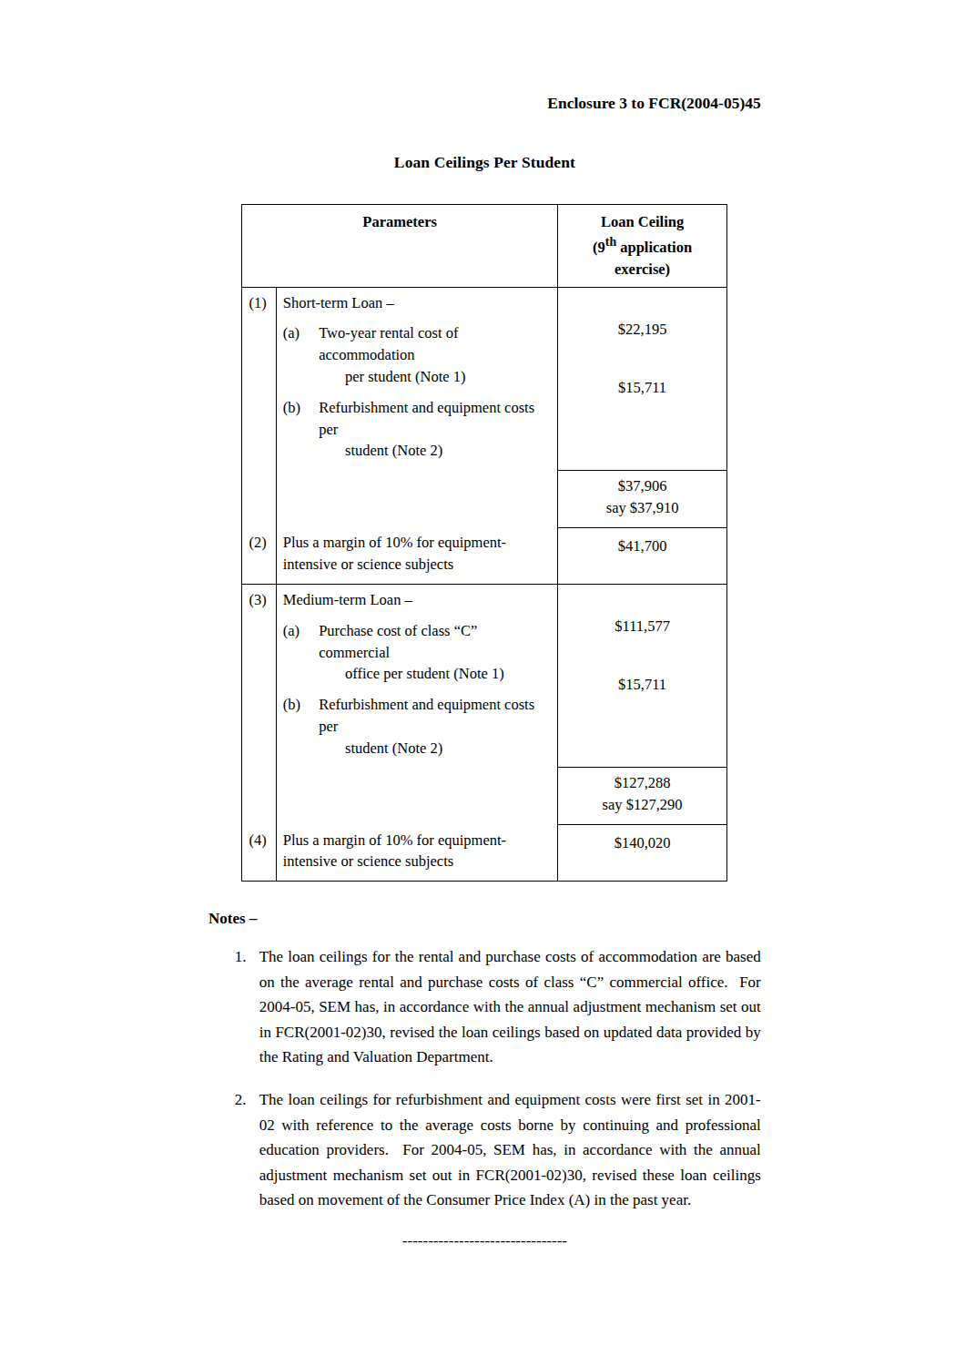Enclosure 3 to FCR(2004-05)45
Loan Ceilings Per Student
| Parameters | Loan Ceiling (9 th application exercise) |
| --- | --- |
| (1) | Short-term Loan – (a) Two-year rental cost of accommodation per student (Note 1) (b) Refurbishment and equipment costs per student (Note 2) | $22,195 $15,711 |
| | | $37,906 say $37,910 |
| (2) | Plus a margin of 10% for equipment-intensive or science subjects | $41,700 |
| (3) | Medium-term Loan – (a) Purchase cost of class “C” commercial office per student (Note 1) (b) Refurbishment and equipment costs per student (Note 2) | $111,577 $15,711 |
| | | $127,288 say $127,290 |
| (4) | Plus a margin of 10% for equipment-intensive or science subjects | $140,020 |
Notes –
The loan ceilings for the rental and purchase costs of accommodation are based on the average rental and purchase costs of class “C” commercial office. For 2004-05, SEM has, in accordance with the annual adjustment mechanism set out in FCR(2001-02)30, revised the loan ceilings based on updated data provided by the Rating and Valuation Department.
The loan ceilings for refurbishment and equipment costs were first set in 2001-02 with reference to the average costs borne by continuing and professional education providers. For 2004-05, SEM has, in accordance with the annual adjustment mechanism set out in FCR(2001-02)30, revised these loan ceilings based on movement of the Consumer Price Index (A) in the past year.
--------------------------------